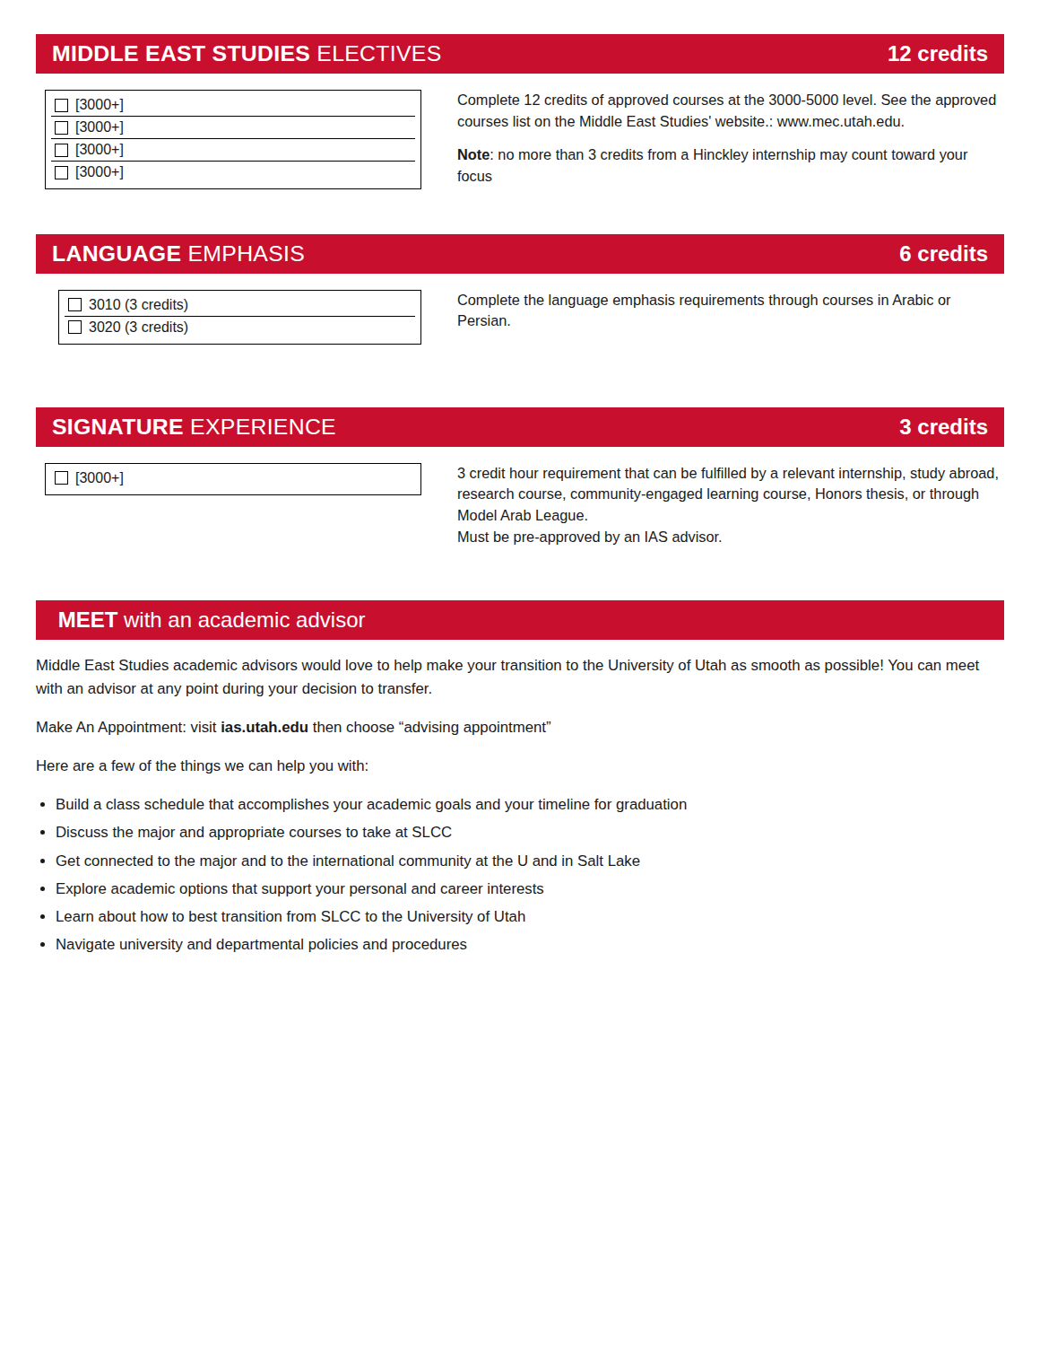MIDDLE EAST STUDIES ELECTIVES
12 credits
[3000+]
[3000+]
[3000+]
[3000+]
Complete 12 credits of approved courses at the 3000-5000 level. See the approved courses list on the Middle East Studies' website.: www.mec.utah.edu.
Note: no more than 3 credits from a Hinckley internship may count toward your focus
LANGUAGE EMPHASIS
6 credits
3010 (3 credits)
3020 (3 credits)
Complete the language emphasis requirements through courses in Arabic or Persian.
SIGNATURE EXPERIENCE
3 credits
[3000+]
3 credit hour requirement that can be fulfilled by a relevant internship, study abroad, research course, community-engaged learning course, Honors thesis, or through Model Arab League.
Must be pre-approved by an IAS advisor.
MEET with an academic advisor
Middle East Studies academic advisors would love to help make your transition to the University of Utah as smooth as possible! You can meet with an advisor at any point during your decision to transfer.
Make An Appointment: visit ias.utah.edu then choose “advising appointment”
Here are a few of the things we can help you with:
Build a class schedule that accomplishes your academic goals and your timeline for graduation
Discuss the major and appropriate courses to take at SLCC
Get connected to the major and to the international community at the U and in Salt Lake
Explore academic options that support your personal and career interests
Learn about how to best transition from SLCC to the University of Utah
Navigate university and departmental policies and procedures